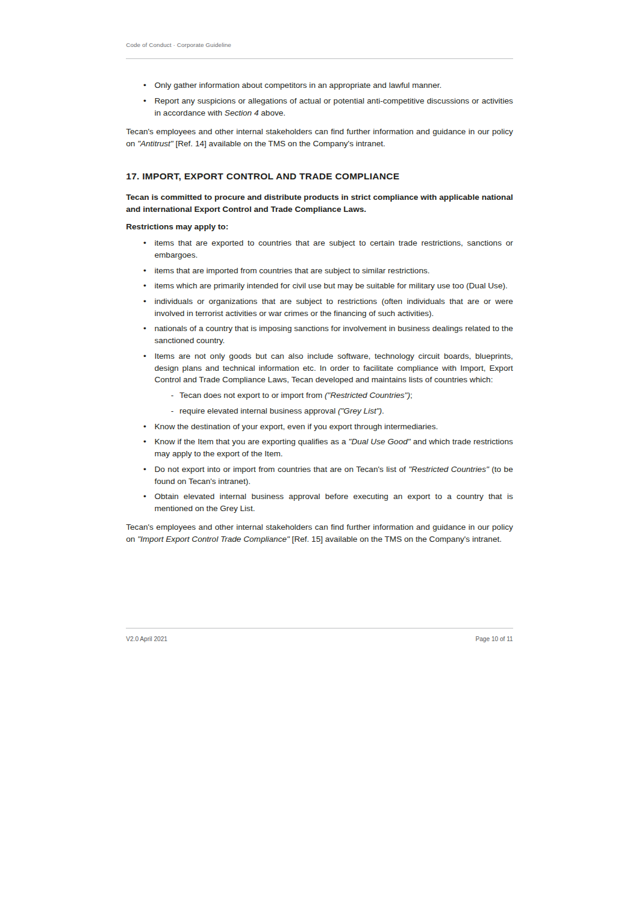Code of Conduct · Corporate Guideline
Only gather information about competitors in an appropriate and lawful manner.
Report any suspicions or allegations of actual or potential anti-competitive discussions or activities in accordance with Section 4 above.
Tecan's employees and other internal stakeholders can find further information and guidance in our policy on "Antitrust" [Ref. 14] available on the TMS on the Company's intranet.
17. Import, Export Control and Trade Compliance
Tecan is committed to procure and distribute products in strict compliance with applicable national and international Export Control and Trade Compliance Laws.
Restrictions may apply to:
items that are exported to countries that are subject to certain trade restrictions, sanctions or embargoes.
items that are imported from countries that are subject to similar restrictions.
items which are primarily intended for civil use but may be suitable for military use too (Dual Use).
individuals or organizations that are subject to restrictions (often individuals that are or were involved in terrorist activities or war crimes or the financing of such activities).
nationals of a country that is imposing sanctions for involvement in business dealings related to the sanctioned country.
Items are not only goods but can also include software, technology circuit boards, blueprints, design plans and technical information etc. In order to facilitate compliance with Import, Export Control and Trade Compliance Laws, Tecan developed and maintains lists of countries which:
Tecan does not export to or import from ("Restricted Countries");
require elevated internal business approval ("Grey List").
Know the destination of your export, even if you export through intermediaries.
Know if the Item that you are exporting qualifies as a "Dual Use Good" and which trade restrictions may apply to the export of the Item.
Do not export into or import from countries that are on Tecan's list of "Restricted Countries" (to be found on Tecan's intranet).
Obtain elevated internal business approval before executing an export to a country that is mentioned on the Grey List.
Tecan's employees and other internal stakeholders can find further information and guidance in our policy on "Import Export Control Trade Compliance" [Ref. 15] available on the TMS on the Company's intranet.
V2.0 April 2021 Page 10 of 11